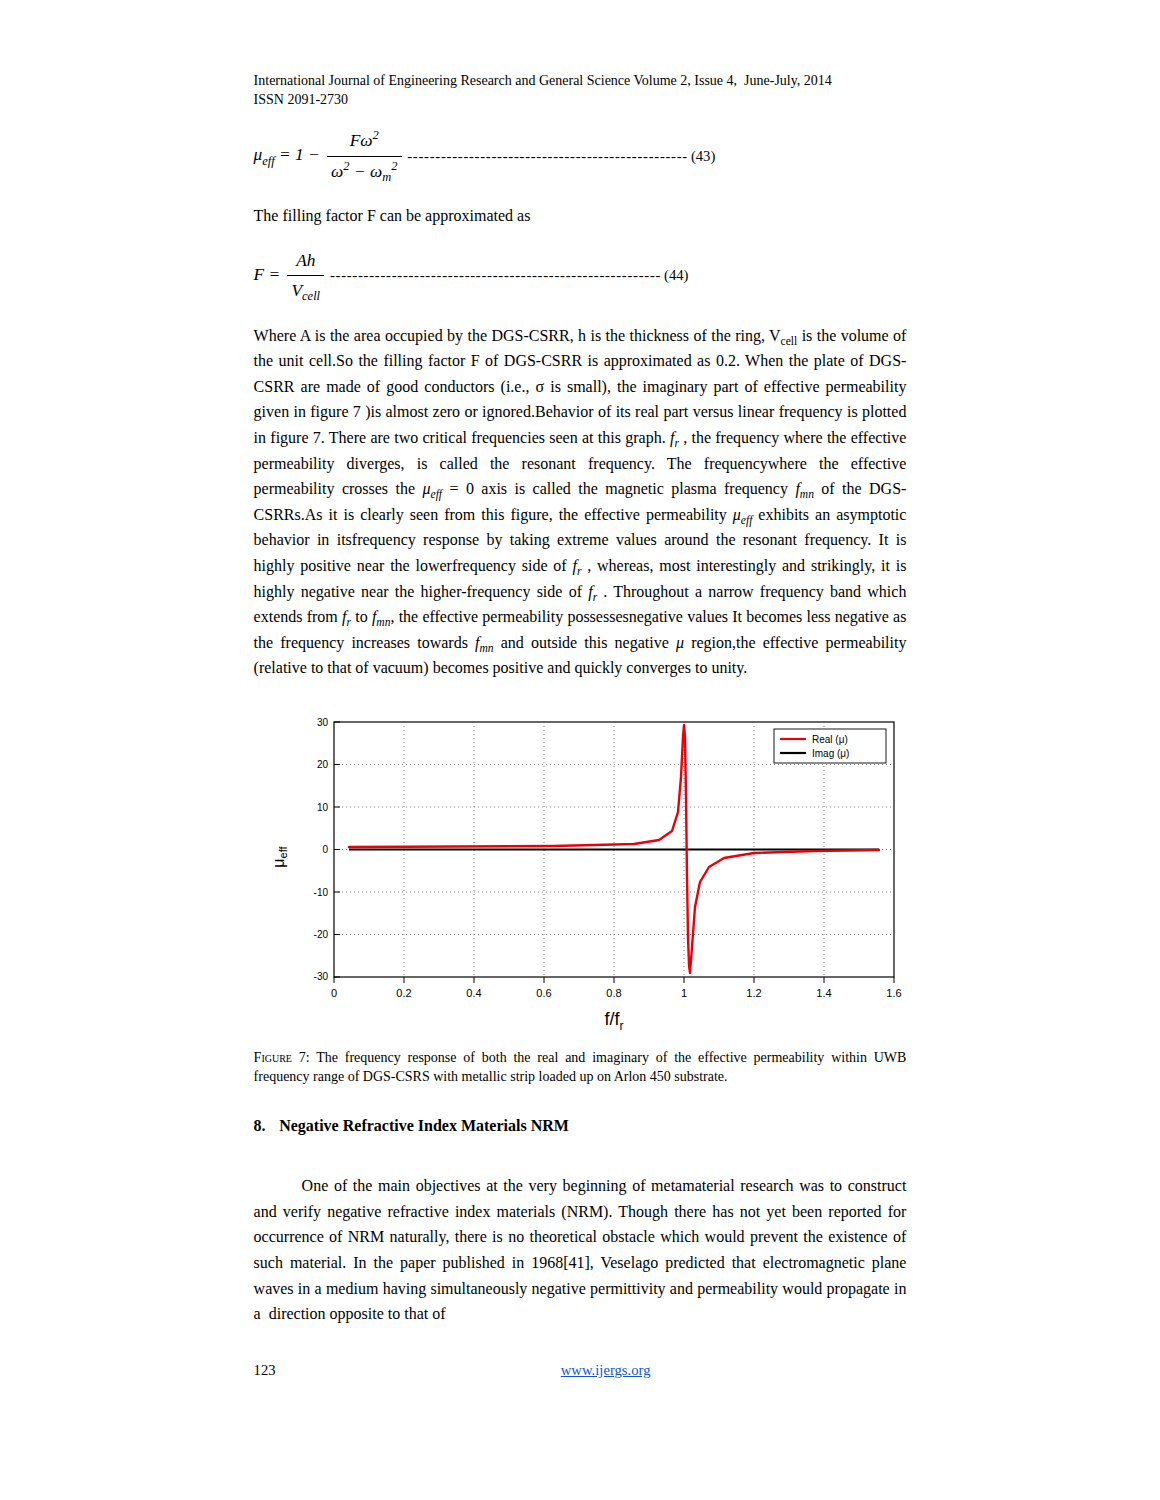International Journal of Engineering Research and General Science Volume 2, Issue 4, June-July, 2014
ISSN 2091-2730
μeff = 1 − Fω2 ω2 − ωm2 -------------------------------------------------- (43)
The filling factor F can be approximated as
F = Ah Vcell ----------------------------------------------------------- (44)
Where A is the area occupied by the DGS-CSRR, h is the thickness of the ring, Vcell is the volume of the unit cell.So the filling factor F of DGS-CSRR is approximated as 0.2. When the plate of DGS-CSRR are made of good conductors (i.e., σ is small), the imaginary part of effective permeability given in figure 7 )is almost zero or ignored.Behavior of its real part versus linear frequency is plotted in figure 7. There are two critical frequencies seen at this graph. fr , the frequency where the effective permeability diverges, is called the resonant frequency. The frequencywhere the effective permeability crosses the μeff = 0 axis is called the magnetic plasma frequency fmn of the DGS-CSRRs.As it is clearly seen from this figure, the effective permeability μeff exhibits an asymptotic behavior in itsfrequency response by taking extreme values around the resonant frequency. It is highly positive near the lowerfrequency side of fr , whereas, most interestingly and strikingly, it is highly negative near the higher-frequency side of fr . Throughout a narrow frequency band which extends from fr to fmn, the effective permeability possessesnegative values It becomes less negative as the frequency increases towards fmn and outside this negative μ region,the effective permeability (relative to that of vacuum) becomes positive and quickly converges to unity.
30 20 10 0 -10 -20 -30 0 0.2 0.4 0.6 0.8 1 1.2 1.4 1.6 μeff f/fr Real (μ) Imag (μ)
Figure 7: The frequency response of both the real and imaginary of the effective permeability within UWB frequency range of DGS-CSRS with metallic strip loaded up on Arlon 450 substrate.
8. Negative Refractive Index Materials NRM
One of the main objectives at the very beginning of metamaterial research was to construct and verify negative refractive index materials (NRM). Though there has not yet been reported for occurrence of NRM naturally, there is no theoretical obstacle which would prevent the existence of such material. In the paper published in 1968[41], Veselago predicted that electromagnetic plane waves in a medium having simultaneously negative permittivity and permeability would propagate in a direction opposite to that of
123 www.ijergs.org